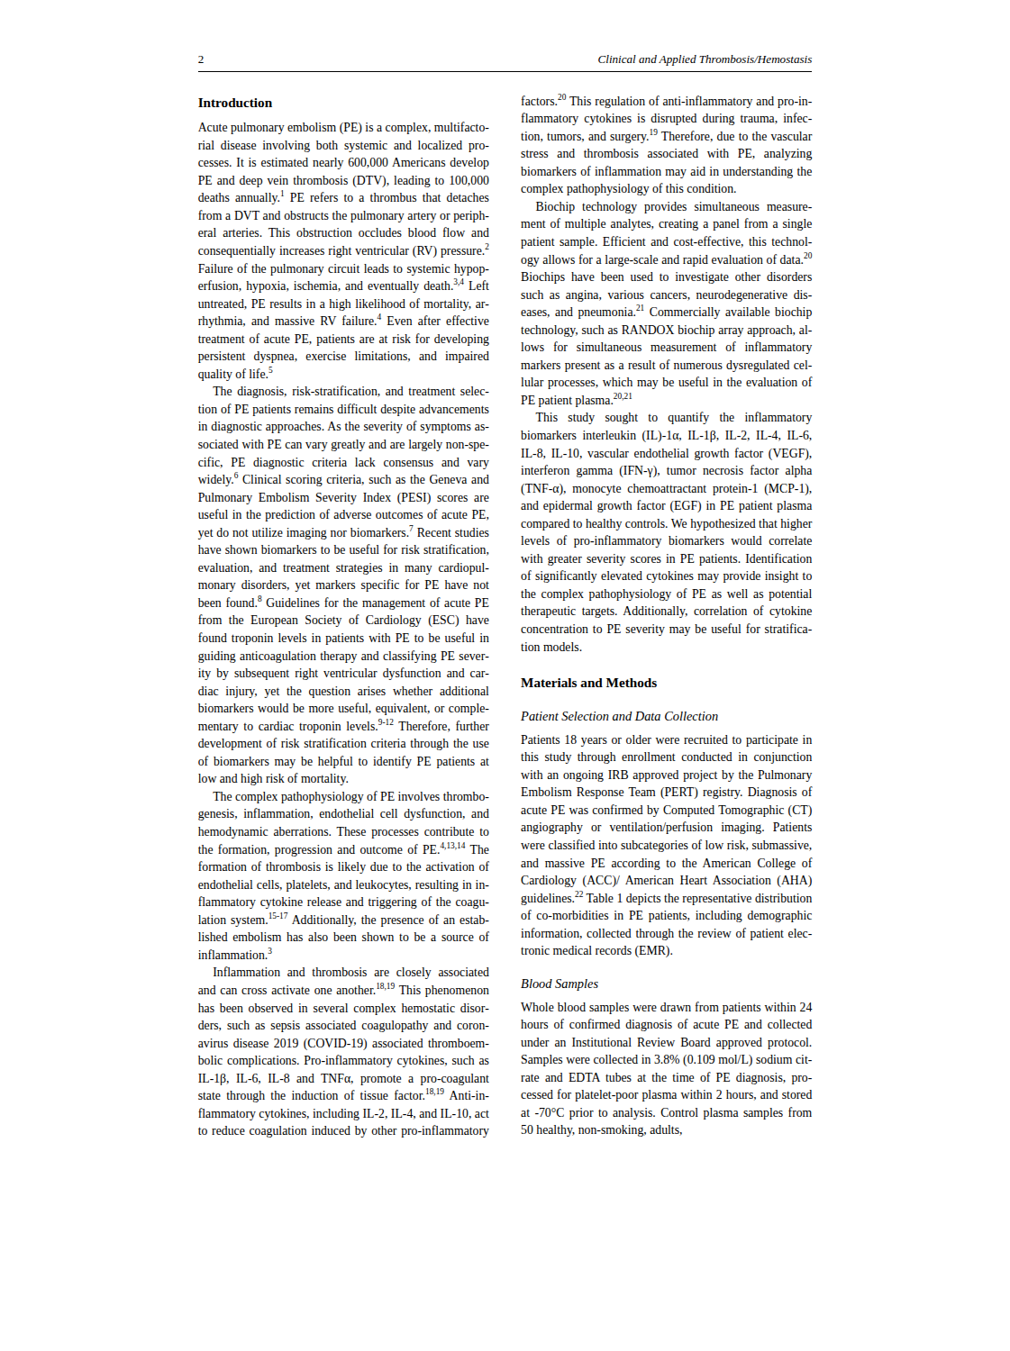2 Clinical and Applied Thrombosis/Hemostasis
Introduction
Acute pulmonary embolism (PE) is a complex, multifactorial disease involving both systemic and localized processes. It is estimated nearly 600,000 Americans develop PE and deep vein thrombosis (DTV), leading to 100,000 deaths annually.1 PE refers to a thrombus that detaches from a DVT and obstructs the pulmonary artery or peripheral arteries. This obstruction occludes blood flow and consequentially increases right ventricular (RV) pressure.2 Failure of the pulmonary circuit leads to systemic hypoperfusion, hypoxia, ischemia, and eventually death.3,4 Left untreated, PE results in a high likelihood of mortality, arrhythmia, and massive RV failure.4 Even after effective treatment of acute PE, patients are at risk for developing persistent dyspnea, exercise limitations, and impaired quality of life.5
The diagnosis, risk-stratification, and treatment selection of PE patients remains difficult despite advancements in diagnostic approaches. As the severity of symptoms associated with PE can vary greatly and are largely non-specific, PE diagnostic criteria lack consensus and vary widely.6 Clinical scoring criteria, such as the Geneva and Pulmonary Embolism Severity Index (PESI) scores are useful in the prediction of adverse outcomes of acute PE, yet do not utilize imaging nor biomarkers.7 Recent studies have shown biomarkers to be useful for risk stratification, evaluation, and treatment strategies in many cardiopulmonary disorders, yet markers specific for PE have not been found.8 Guidelines for the management of acute PE from the European Society of Cardiology (ESC) have found troponin levels in patients with PE to be useful in guiding anticoagulation therapy and classifying PE severity by subsequent right ventricular dysfunction and cardiac injury, yet the question arises whether additional biomarkers would be more useful, equivalent, or complementary to cardiac troponin levels.9-12 Therefore, further development of risk stratification criteria through the use of biomarkers may be helpful to identify PE patients at low and high risk of mortality.
The complex pathophysiology of PE involves thrombogenesis, inflammation, endothelial cell dysfunction, and hemodynamic aberrations. These processes contribute to the formation, progression and outcome of PE.4,13,14 The formation of thrombosis is likely due to the activation of endothelial cells, platelets, and leukocytes, resulting in inflammatory cytokine release and triggering of the coagulation system.15-17 Additionally, the presence of an established embolism has also been shown to be a source of inflammation.3
Inflammation and thrombosis are closely associated and can cross activate one another.18,19 This phenomenon has been observed in several complex hemostatic disorders, such as sepsis associated coagulopathy and coronavirus disease 2019 (COVID-19) associated thromboembolic complications. Pro-inflammatory cytokines, such as IL-1β, IL-6, IL-8 and TNFα, promote a pro-coagulant state through the induction of tissue factor.18,19 Anti-inflammatory cytokines, including IL-2, IL-4, and IL-10, act to reduce coagulation induced by other pro-inflammatory factors.20 This regulation of anti-inflammatory and pro-inflammatory cytokines is disrupted during trauma, infection, tumors, and surgery.19 Therefore, due to the vascular stress and thrombosis associated with PE, analyzing biomarkers of inflammation may aid in understanding the complex pathophysiology of this condition.
Biochip technology provides simultaneous measurement of multiple analytes, creating a panel from a single patient sample. Efficient and cost-effective, this technology allows for a large-scale and rapid evaluation of data.20 Biochips have been used to investigate other disorders such as angina, various cancers, neurodegenerative diseases, and pneumonia.21 Commercially available biochip technology, such as RANDOX biochip array approach, allows for simultaneous measurement of inflammatory markers present as a result of numerous dysregulated cellular processes, which may be useful in the evaluation of PE patient plasma.20,21
This study sought to quantify the inflammatory biomarkers interleukin (IL)-1α, IL-1β, IL-2, IL-4, IL-6, IL-8, IL-10, vascular endothelial growth factor (VEGF), interferon gamma (IFN-γ), tumor necrosis factor alpha (TNF-α), monocyte chemoattractant protein-1 (MCP-1), and epidermal growth factor (EGF) in PE patient plasma compared to healthy controls. We hypothesized that higher levels of pro-inflammatory biomarkers would correlate with greater severity scores in PE patients. Identification of significantly elevated cytokines may provide insight to the complex pathophysiology of PE as well as potential therapeutic targets. Additionally, correlation of cytokine concentration to PE severity may be useful for stratification models.
Materials and Methods
Patient Selection and Data Collection
Patients 18 years or older were recruited to participate in this study through enrollment conducted in conjunction with an ongoing IRB approved project by the Pulmonary Embolism Response Team (PERT) registry. Diagnosis of acute PE was confirmed by Computed Tomographic (CT) angiography or ventilation/perfusion imaging. Patients were classified into subcategories of low risk, submassive, and massive PE according to the American College of Cardiology (ACC)/ American Heart Association (AHA) guidelines.22 Table 1 depicts the representative distribution of co-morbidities in PE patients, including demographic information, collected through the review of patient electronic medical records (EMR).
Blood Samples
Whole blood samples were drawn from patients within 24 hours of confirmed diagnosis of acute PE and collected under an Institutional Review Board approved protocol. Samples were collected in 3.8% (0.109 mol/L) sodium citrate and EDTA tubes at the time of PE diagnosis, processed for platelet-poor plasma within 2 hours, and stored at -70°C prior to analysis. Control plasma samples from 50 healthy, non-smoking, adults,